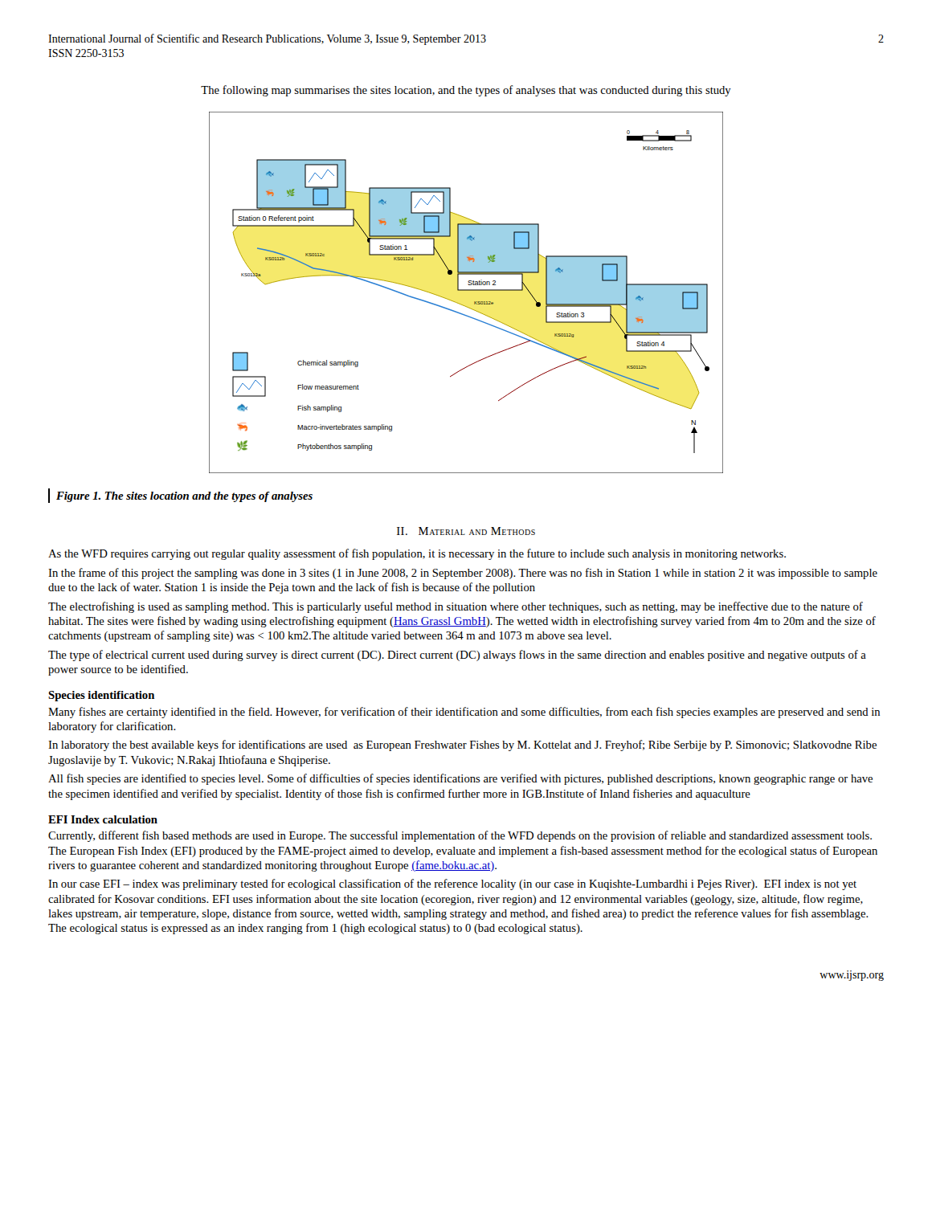International Journal of Scientific and Research Publications, Volume 3, Issue 9, September 2013
ISSN 2250-3153
2
The following map summarises the sites location, and the types of analyses that was conducted during this study
0 4 8 Kilometers 🐟 🦐 🌿 Station 0 Referent point 🐟 🦐 🌿 Station 1 🐟 🦐 🌿 Station 2 🐟 Station 3 🐟 🦐 Station 4 Chemical sampling Flow measurement 🐟 Fish sampling 🦐 Macro-invertebrates sampling 🌿 Phytobenthos sampling N KS0112b KS0112c KS0113a KS0112d KS0112e KS0112g KS0112h
Figure 1. The sites location and the types of analyses
II. Material and Methods
As the WFD requires carrying out regular quality assessment of fish population, it is necessary in the future to include such analysis in monitoring networks.
In the frame of this project the sampling was done in 3 sites (1 in June 2008, 2 in September 2008). There was no fish in Station 1 while in station 2 it was impossible to sample due to the lack of water. Station 1 is inside the Peja town and the lack of fish is because of the pollution
The electrofishing is used as sampling method. This is particularly useful method in situation where other techniques, such as netting, may be ineffective due to the nature of habitat. The sites were fished by wading using electrofishing equipment (Hans Grassl GmbH). The wetted width in electrofishing survey varied from 4m to 20m and the size of catchments (upstream of sampling site) was < 100 km2.The altitude varied between 364 m and 1073 m above sea level.
The type of electrical current used during survey is direct current (DC). Direct current (DC) always flows in the same direction and enables positive and negative outputs of a power source to be identified.
Species identification
Many fishes are certainty identified in the field. However, for verification of their identification and some difficulties, from each fish species examples are preserved and send in laboratory for clarification.
In laboratory the best available keys for identifications are used as European Freshwater Fishes by M. Kottelat and J. Freyhof; Ribe Serbije by P. Simonovic; Slatkovodne Ribe Jugoslavije by T. Vukovic; N.Rakaj Ihtiofauna e Shqiperise.
All fish species are identified to species level. Some of difficulties of species identifications are verified with pictures, published descriptions, known geographic range or have the specimen identified and verified by specialist. Identity of those fish is confirmed further more in IGB.Institute of Inland fisheries and aquaculture
EFI Index calculation
Currently, different fish based methods are used in Europe. The successful implementation of the WFD depends on the provision of reliable and standardized assessment tools. The European Fish Index (EFI) produced by the FAME-project aimed to develop, evaluate and implement a fish-based assessment method for the ecological status of European rivers to guarantee coherent and standardized monitoring throughout Europe (fame.boku.ac.at).
In our case EFI – index was preliminary tested for ecological classification of the reference locality (in our case in Kuqishte-Lumbardhi i Pejes River). EFI index is not yet calibrated for Kosovar conditions. EFI uses information about the site location (ecoregion, river region) and 12 environmental variables (geology, size, altitude, flow regime, lakes upstream, air temperature, slope, distance from source, wetted width, sampling strategy and method, and fished area) to predict the reference values for fish assemblage. The ecological status is expressed as an index ranging from 1 (high ecological status) to 0 (bad ecological status).
www.ijsrp.org